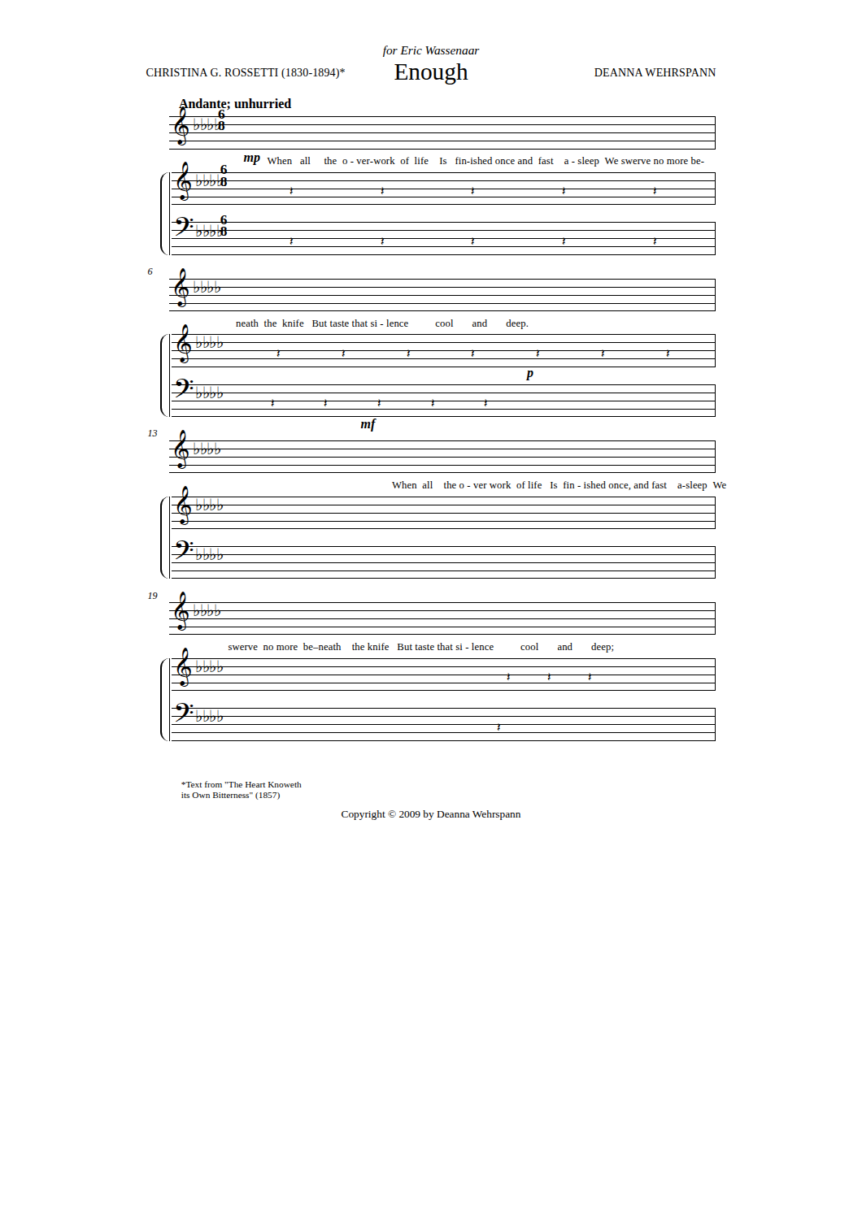for Eric Wassenaar
Enough
CHRISTINA G. ROSSETTI (1830-1894)*
DEANNA WEHRSPANN
Andante; unhurried
𝄞 ♭♭♭♭ 6
8 mp
When all the o - ver‑work of life Is fin‑ished once and fast a - sleep We swerve no more be-
𝄞 ♭♭♭♭ 6
8
𝄽𝄽𝄽𝄽𝄽
𝄢 ♭♭♭♭ 6
8
𝄽𝄽𝄽𝄽𝄽
6
𝄞 ♭♭♭♭
neath the knife But taste that si - lence cool and deep.
𝄞 ♭♭♭♭
𝄽𝄽𝄽𝄽𝄽𝄽𝄽
p
𝄢 ♭♭♭♭
𝄽𝄽𝄽𝄽𝄽
13
𝄞 ♭♭♭♭ mf
When all the o - ver work of life Is fin - ished once, and fast a‑sleep We
𝄞 ♭♭♭♭
𝄢 ♭♭♭♭
19
𝄞 ♭♭♭♭
swerve no more be–neath the knife But taste that si - lence cool and deep;
𝄞 ♭♭♭♭
𝄽𝄽𝄽
𝄢 ♭♭♭♭
𝄽
*Text from "The Heart Knoweth
its Own Bitterness" (1857)
Copyright © 2009 by Deanna Wehrspann
Vocal score, 6/8 time, key of A-flat major (four flats). Text: When all the over-work of life is finished once and fast asleep we swerve no more beneath the knife but taste that silence cool and deep.